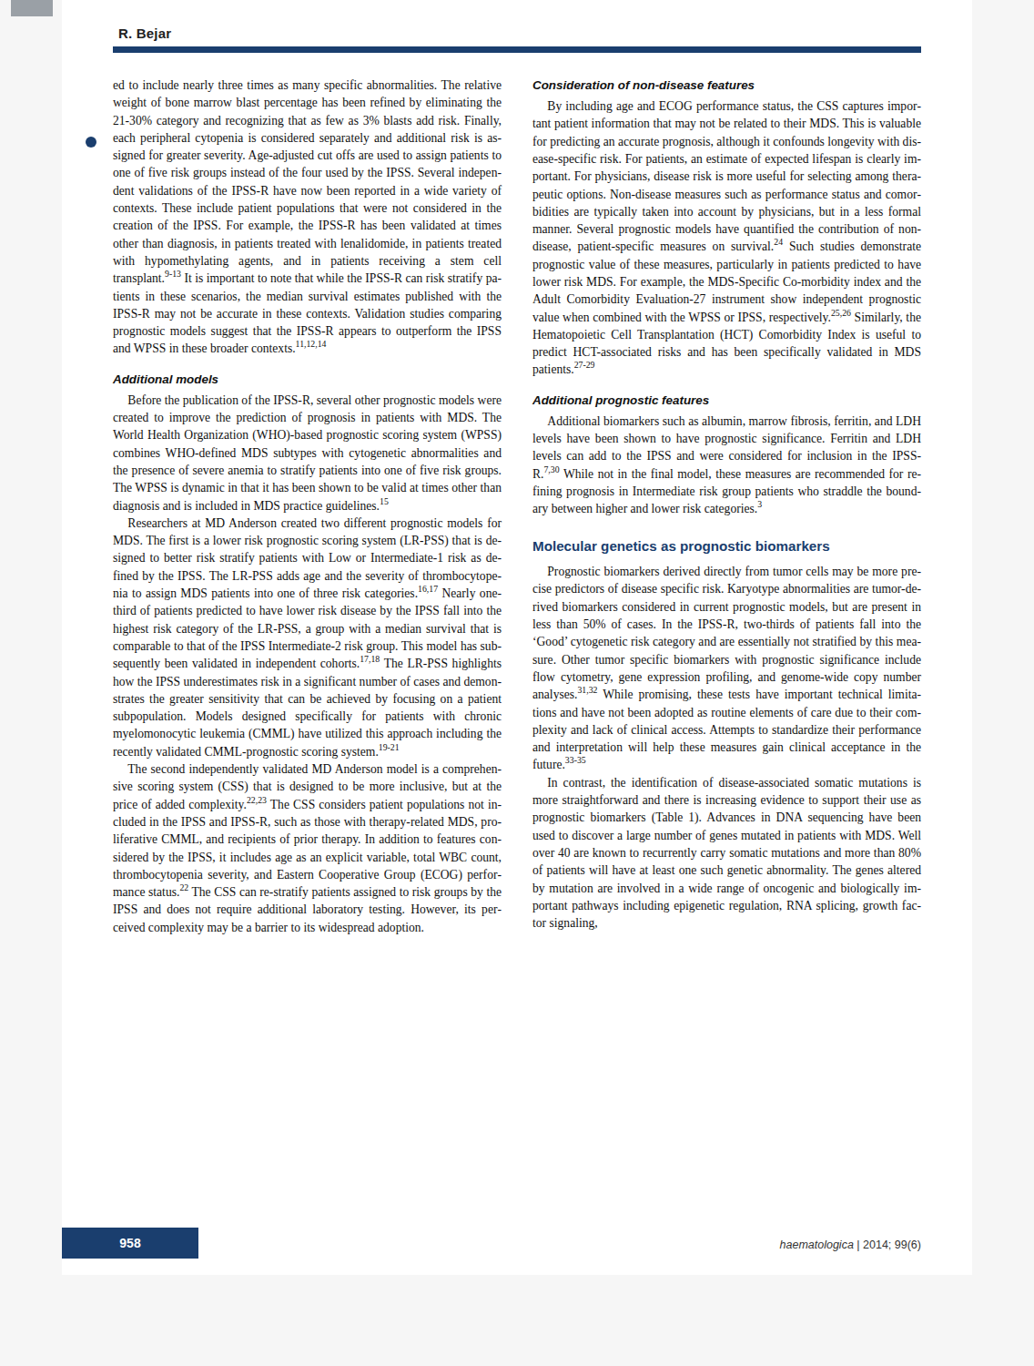R. Bejar
ed to include nearly three times as many specific abnormalities. The relative weight of bone marrow blast percentage has been refined by eliminating the 21-30% category and recognizing that as few as 3% blasts add risk. Finally, each peripheral cytopenia is considered separately and additional risk is assigned for greater severity. Age-adjusted cut offs are used to assign patients to one of five risk groups instead of the four used by the IPSS. Several independent validations of the IPSS-R have now been reported in a wide variety of contexts. These include patient populations that were not considered in the creation of the IPSS. For example, the IPSS-R has been validated at times other than diagnosis, in patients treated with lenalidomide, in patients treated with hypomethylating agents, and in patients receiving a stem cell transplant.9-13 It is important to note that while the IPSS-R can risk stratify patients in these scenarios, the median survival estimates published with the IPSS-R may not be accurate in these contexts. Validation studies comparing prognostic models suggest that the IPSS-R appears to outperform the IPSS and WPSS in these broader contexts.11,12,14
Additional models
Before the publication of the IPSS-R, several other prognostic models were created to improve the prediction of prognosis in patients with MDS. The World Health Organization (WHO)-based prognostic scoring system (WPSS) combines WHO-defined MDS subtypes with cytogenetic abnormalities and the presence of severe anemia to stratify patients into one of five risk groups. The WPSS is dynamic in that it has been shown to be valid at times other than diagnosis and is included in MDS practice guidelines.15
Researchers at MD Anderson created two different prognostic models for MDS. The first is a lower risk prognostic scoring system (LR-PSS) that is designed to better risk stratify patients with Low or Intermediate-1 risk as defined by the IPSS. The LR-PSS adds age and the severity of thrombocytopenia to assign MDS patients into one of three risk categories.16,17 Nearly one-third of patients predicted to have lower risk disease by the IPSS fall into the highest risk category of the LR-PSS, a group with a median survival that is comparable to that of the IPSS Intermediate-2 risk group. This model has subsequently been validated in independent cohorts.17,18 The LR-PSS highlights how the IPSS underestimates risk in a significant number of cases and demonstrates the greater sensitivity that can be achieved by focusing on a patient subpopulation. Models designed specifically for patients with chronic myelomonocytic leukemia (CMML) have utilized this approach including the recently validated CMML-prognostic scoring system.19-21
The second independently validated MD Anderson model is a comprehensive scoring system (CSS) that is designed to be more inclusive, but at the price of added complexity.22,23 The CSS considers patient populations not included in the IPSS and IPSS-R, such as those with therapy-related MDS, proliferative CMML, and recipients of prior therapy. In addition to features considered by the IPSS, it includes age as an explicit variable, total WBC count, thrombocytopenia severity, and Eastern Cooperative Group (ECOG) performance status.22 The CSS can re-stratify patients assigned to risk groups by the IPSS and does not require additional laboratory testing. However, its perceived complexity may be a barrier to its widespread adoption.
Consideration of non-disease features
By including age and ECOG performance status, the CSS captures important patient information that may not be related to their MDS. This is valuable for predicting an accurate prognosis, although it confounds longevity with disease-specific risk. For patients, an estimate of expected lifespan is clearly important. For physicians, disease risk is more useful for selecting among therapeutic options. Non-disease measures such as performance status and comorbidities are typically taken into account by physicians, but in a less formal manner. Several prognostic models have quantified the contribution of non-disease, patient-specific measures on survival.24 Such studies demonstrate prognostic value of these measures, particularly in patients predicted to have lower risk MDS. For example, the MDS-Specific Co-morbidity index and the Adult Comorbidity Evaluation-27 instrument show independent prognostic value when combined with the WPSS or IPSS, respectively.25,26 Similarly, the Hematopoietic Cell Transplantation (HCT) Comorbidity Index is useful to predict HCT-associated risks and has been specifically validated in MDS patients.27-29
Additional prognostic features
Additional biomarkers such as albumin, marrow fibrosis, ferritin, and LDH levels have been shown to have prognostic significance. Ferritin and LDH levels can add to the IPSS and were considered for inclusion in the IPSS-R.7,30 While not in the final model, these measures are recommended for refining prognosis in Intermediate risk group patients who straddle the boundary between higher and lower risk categories.3
Molecular genetics as prognostic biomarkers
Prognostic biomarkers derived directly from tumor cells may be more precise predictors of disease specific risk. Karyotype abnormalities are tumor-derived biomarkers considered in current prognostic models, but are present in less than 50% of cases. In the IPSS-R, two-thirds of patients fall into the ‘Good’ cytogenetic risk category and are essentially not stratified by this measure. Other tumor specific biomarkers with prognostic significance include flow cytometry, gene expression profiling, and genome-wide copy number analyses.31,32 While promising, these tests have important technical limitations and have not been adopted as routine elements of care due to their complexity and lack of clinical access. Attempts to standardize their performance and interpretation will help these measures gain clinical acceptance in the future.33-35
In contrast, the identification of disease-associated somatic mutations is more straightforward and there is increasing evidence to support their use as prognostic biomarkers (Table 1). Advances in DNA sequencing have been used to discover a large number of genes mutated in patients with MDS. Well over 40 are known to recurrently carry somatic mutations and more than 80% of patients will have at least one such genetic abnormality. The genes altered by mutation are involved in a wide range of oncogenic and biologically important pathways including epigenetic regulation, RNA splicing, growth factor signaling,
958
haematologica | 2014; 99(6)